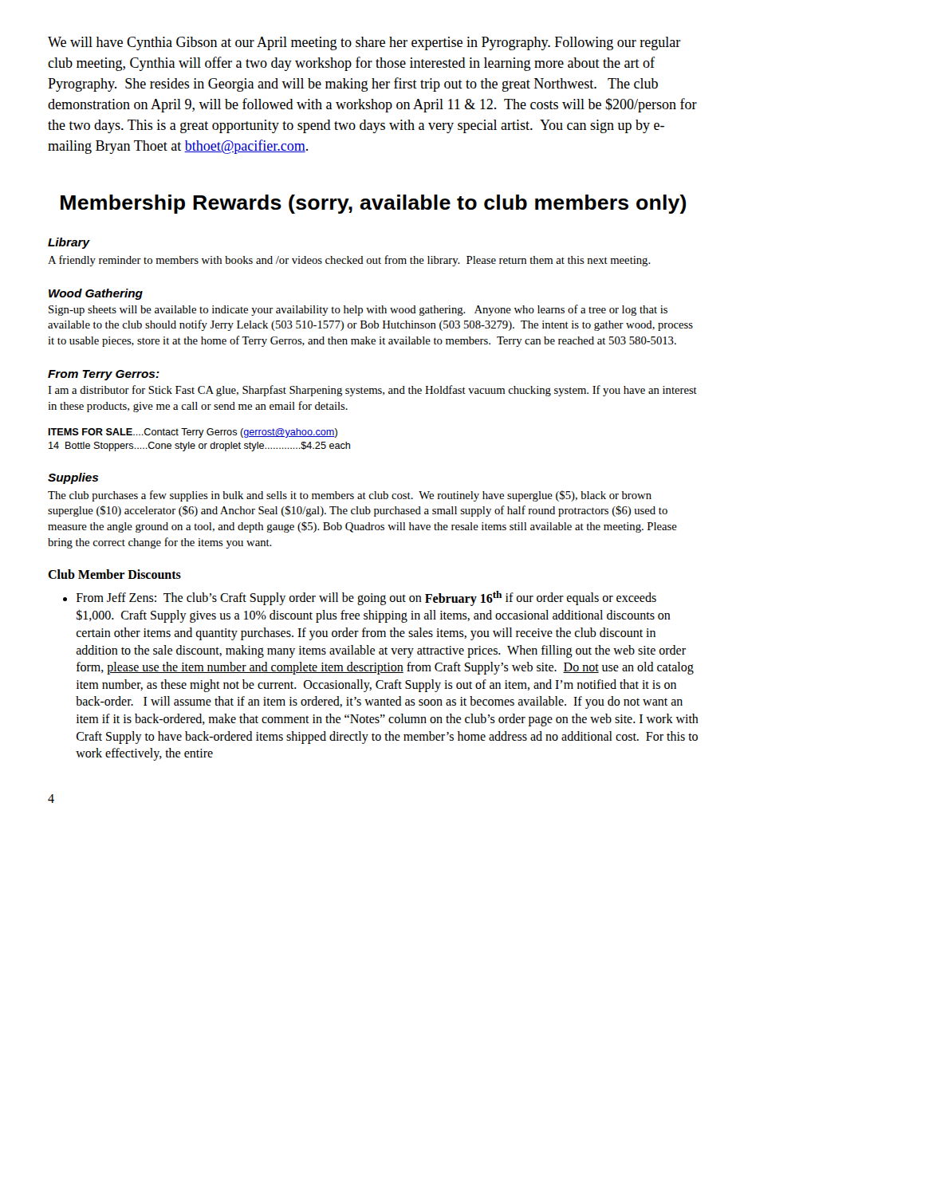We will have Cynthia Gibson at our April meeting to share her expertise in Pyrography. Following our regular club meeting, Cynthia will offer a two day workshop for those interested in learning more about the art of Pyrography. She resides in Georgia and will be making her first trip out to the great Northwest. The club demonstration on April 9, will be followed with a workshop on April 11 & 12. The costs will be $200/person for the two days. This is a great opportunity to spend two days with a very special artist. You can sign up by e-mailing Bryan Thoet at bthoet@pacifier.com.
Membership Rewards (sorry, available to club members only)
Library
A friendly reminder to members with books and /or videos checked out from the library. Please return them at this next meeting.
Wood Gathering
Sign-up sheets will be available to indicate your availability to help with wood gathering. Anyone who learns of a tree or log that is available to the club should notify Jerry Lelack (503 510-1577) or Bob Hutchinson (503 508-3279). The intent is to gather wood, process it to usable pieces, store it at the home of Terry Gerros, and then make it available to members. Terry can be reached at 503 580-5013.
From Terry Gerros:
I am a distributor for Stick Fast CA glue, Sharpfast Sharpening systems, and the Holdfast vacuum chucking system. If you have an interest in these products, give me a call or send me an email for details.
ITEMS FOR SALE....Contact Terry Gerros (gerrost@yahoo.com)
14 Bottle Stoppers.....Cone style or droplet style.............$4.25 each
Supplies
The club purchases a few supplies in bulk and sells it to members at club cost. We routinely have superglue ($5), black or brown superglue ($10) accelerator ($6) and Anchor Seal ($10/gal). The club purchased a small supply of half round protractors ($6) used to measure the angle ground on a tool, and depth gauge ($5). Bob Quadros will have the resale items still available at the meeting. Please bring the correct change for the items you want.
Club Member Discounts
From Jeff Zens: The club’s Craft Supply order will be going out on February 16th if our order equals or exceeds $1,000. Craft Supply gives us a 10% discount plus free shipping in all items, and occasional additional discounts on certain other items and quantity purchases. If you order from the sales items, you will receive the club discount in addition to the sale discount, making many items available at very attractive prices. When filling out the web site order form, please use the item number and complete item description from Craft Supply’s web site. Do not use an old catalog item number, as these might not be current. Occasionally, Craft Supply is out of an item, and I’m notified that it is on back-order. I will assume that if an item is ordered, it’s wanted as soon as it becomes available. If you do not want an item if it is back-ordered, make that comment in the “Notes” column on the club’s order page on the web site. I work with Craft Supply to have back-ordered items shipped directly to the member’s home address ad no additional cost. For this to work effectively, the entire
4